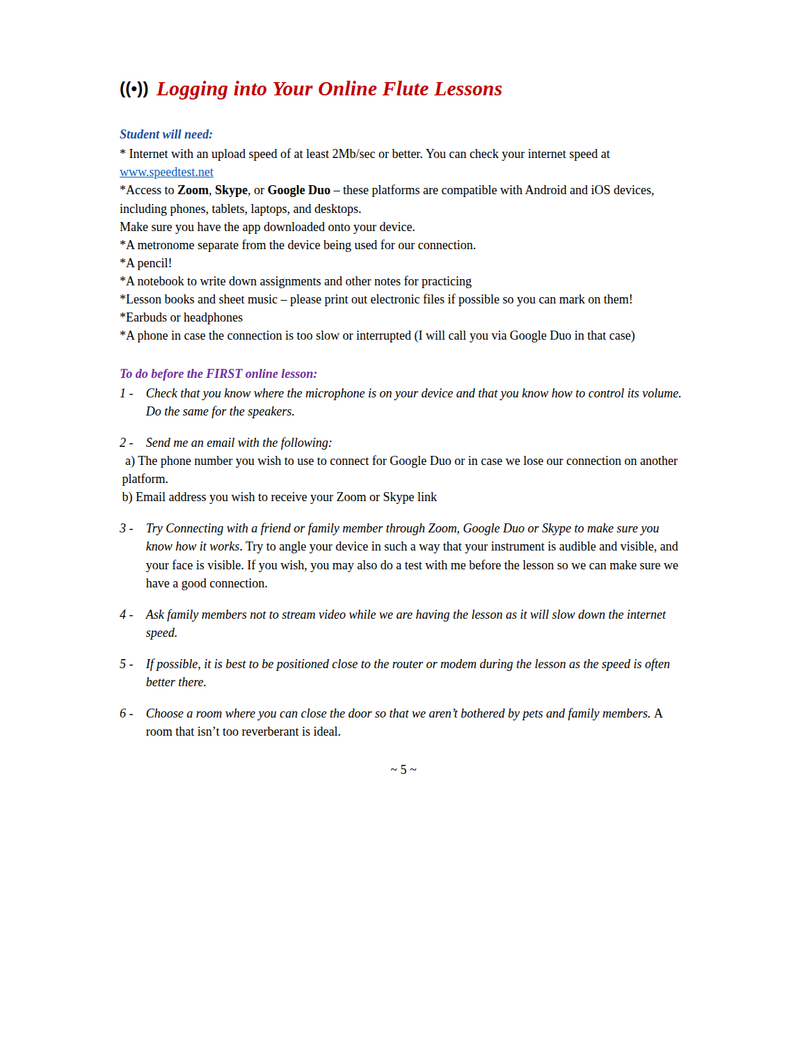((•)) Logging into Your Online Flute Lessons
Student will need:
* Internet with an upload speed of at least 2Mb/sec or better. You can check your internet speed at www.speedtest.net
*Access to Zoom, Skype, or Google Duo – these platforms are compatible with Android and iOS devices, including phones, tablets, laptops, and desktops.
Make sure you have the app downloaded onto your device.
*A metronome separate from the device being used for our connection.
*A pencil!
*A notebook to write down assignments and other notes for practicing
*Lesson books and sheet music – please print out electronic files if possible so you can mark on them!
*Earbuds or headphones
*A phone in case the connection is too slow or interrupted (I will call you via Google Duo in that case)
To do before the FIRST online lesson:
Check that you know where the microphone is on your device and that you know how to control its volume. Do the same for the speakers.
Send me an email with the following: a) The phone number you wish to use to connect for Google Duo or in case we lose our connection on another platform. b) Email address you wish to receive your Zoom or Skype link
Try Connecting with a friend or family member through Zoom, Google Duo or Skype to make sure you know how it works. Try to angle your device in such a way that your instrument is audible and visible, and your face is visible. If you wish, you may also do a test with me before the lesson so we can make sure we have a good connection.
Ask family members not to stream video while we are having the lesson as it will slow down the internet speed.
If possible, it is best to be positioned close to the router or modem during the lesson as the speed is often better there.
Choose a room where you can close the door so that we aren’t bothered by pets and family members. A room that isn’t too reverberant is ideal.
~ 5 ~